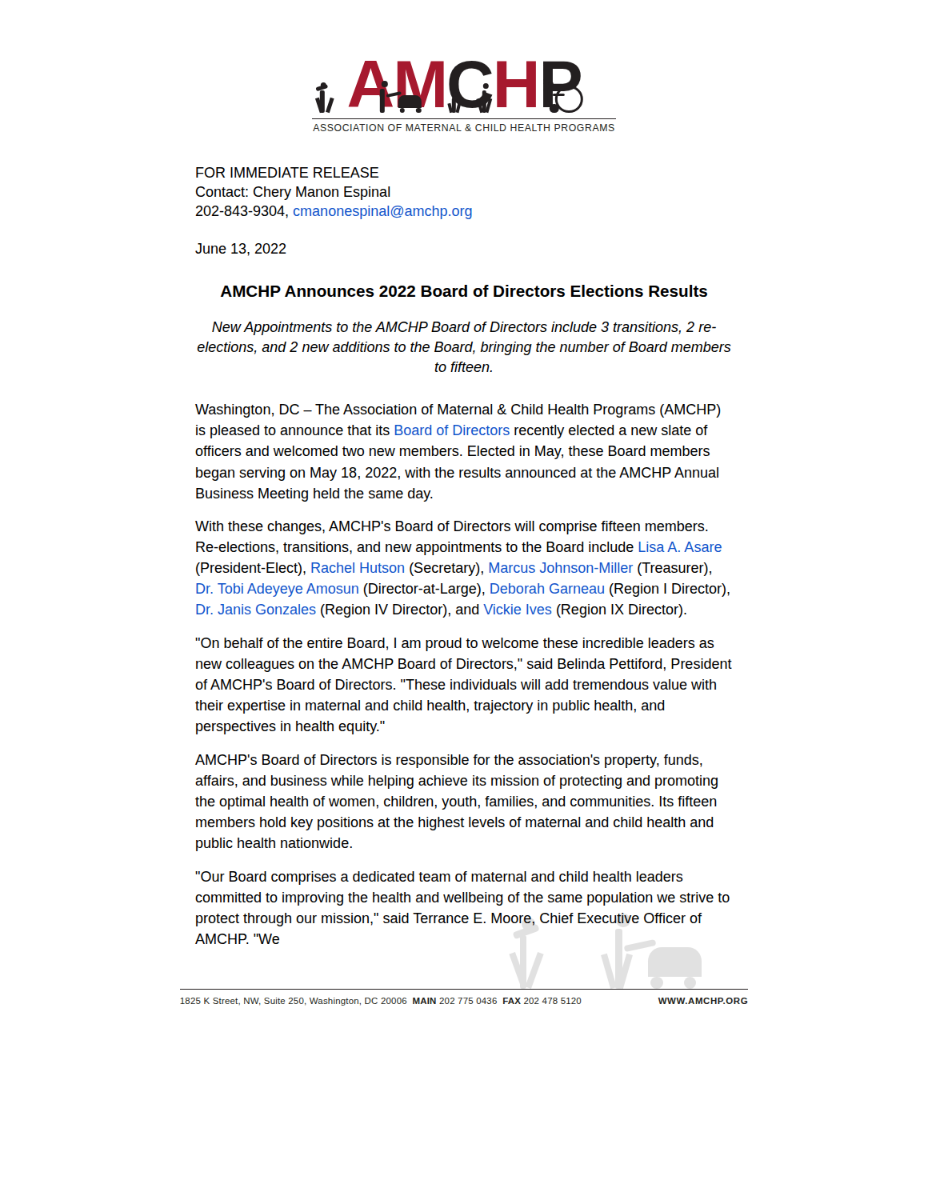AMCHP
ASSOCIATION OF MATERNAL & CHILD HEALTH PROGRAMS
FOR IMMEDIATE RELEASE
Contact: Chery Manon Espinal
202-843-9304, cmanonespinal@amchp.org
June 13, 2022
AMCHP Announces 2022 Board of Directors Elections Results
New Appointments to the AMCHP Board of Directors include 3 transitions, 2 re-elections, and 2 new additions to the Board, bringing the number of Board members to fifteen.
Washington, DC – The Association of Maternal & Child Health Programs (AMCHP) is pleased to announce that its Board of Directors recently elected a new slate of officers and welcomed two new members. Elected in May, these Board members began serving on May 18, 2022, with the results announced at the AMCHP Annual Business Meeting held the same day.
With these changes, AMCHP's Board of Directors will comprise fifteen members. Re-elections, transitions, and new appointments to the Board include Lisa A. Asare (President-Elect), Rachel Hutson (Secretary), Marcus Johnson-Miller (Treasurer), Dr. Tobi Adeyeye Amosun (Director-at-Large), Deborah Garneau (Region I Director), Dr. Janis Gonzales (Region IV Director), and Vickie Ives (Region IX Director).
"On behalf of the entire Board, I am proud to welcome these incredible leaders as new colleagues on the AMCHP Board of Directors," said Belinda Pettiford, President of AMCHP's Board of Directors. "These individuals will add tremendous value with their expertise in maternal and child health, trajectory in public health, and perspectives in health equity."
AMCHP's Board of Directors is responsible for the association's property, funds, affairs, and business while helping achieve its mission of protecting and promoting the optimal health of women, children, youth, families, and communities. Its fifteen members hold key positions at the highest levels of maternal and child health and public health nationwide.
"Our Board comprises a dedicated team of maternal and child health leaders committed to improving the health and wellbeing of the same population we strive to protect through our mission," said Terrance E. Moore, Chief Executive Officer of AMCHP. "We
1825 K Street, NW, Suite 250, Washington, DC 20006 MAIN 202 775 0436 FAX 202 478 5120
WWW.AMCHP.ORG